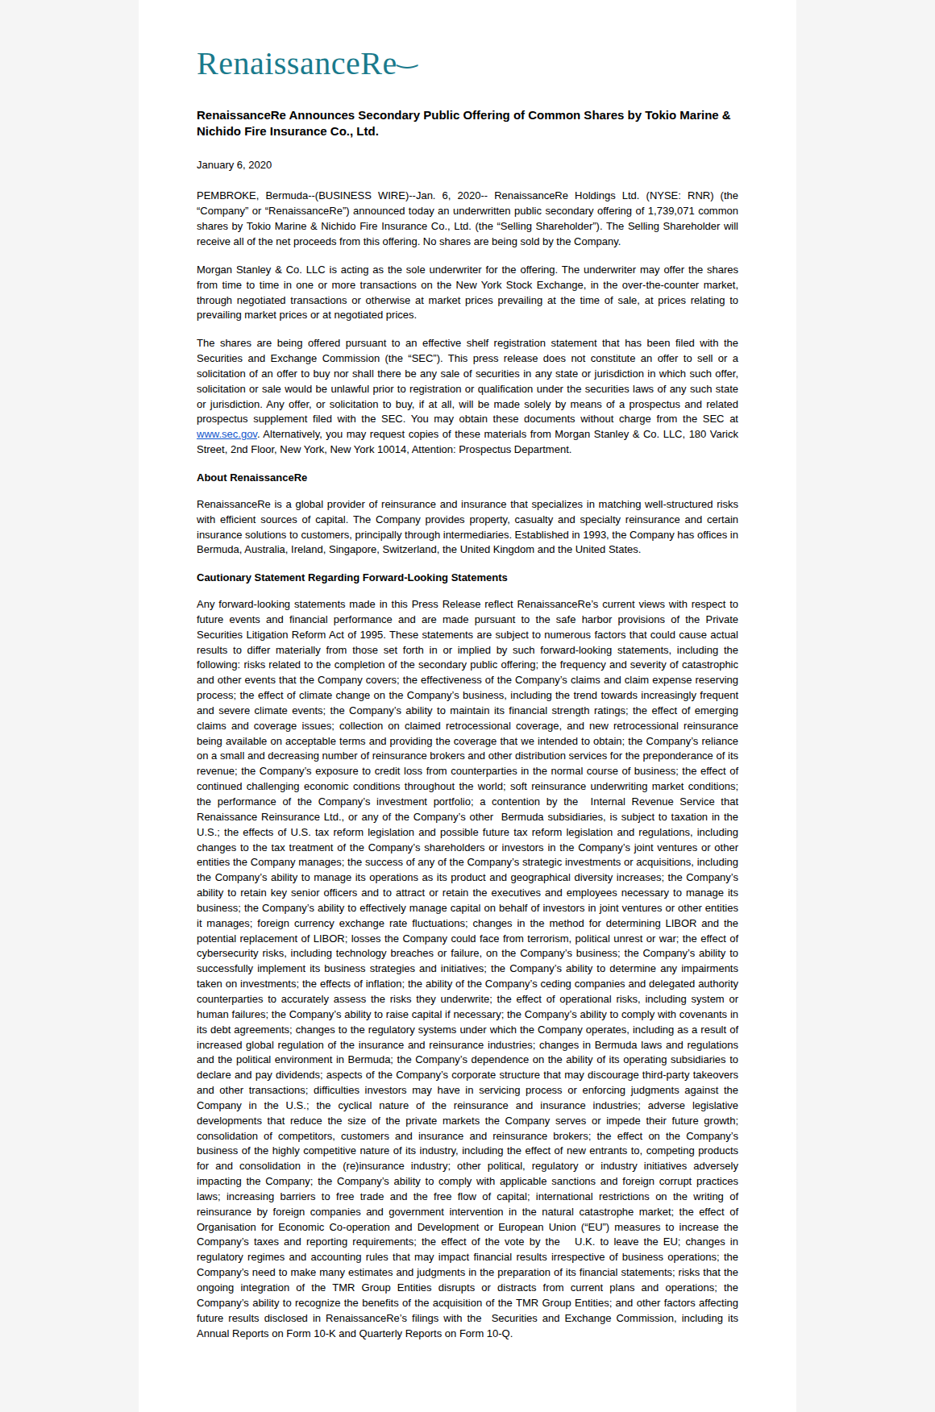RenaissanceRe‿
RenaissanceRe Announces Secondary Public Offering of Common Shares by Tokio Marine &
Nichido Fire Insurance Co., Ltd.
January 6, 2020
PEMBROKE, Bermuda--(BUSINESS WIRE)--Jan. 6, 2020-- RenaissanceRe Holdings Ltd. (NYSE: RNR) (the “Company” or “RenaissanceRe”) announced today an underwritten public secondary offering of 1,739,071 common shares by Tokio Marine & Nichido Fire Insurance Co., Ltd. (the “Selling Shareholder”). The Selling Shareholder will receive all of the net proceeds from this offering. No shares are being sold by the Company.
Morgan Stanley & Co. LLC is acting as the sole underwriter for the offering. The underwriter may offer the shares from time to time in one or more transactions on the New York Stock Exchange, in the over-the-counter market, through negotiated transactions or otherwise at market prices prevailing at the time of sale, at prices relating to prevailing market prices or at negotiated prices.
The shares are being offered pursuant to an effective shelf registration statement that has been filed with the Securities and Exchange Commission (the “SEC”). This press release does not constitute an offer to sell or a solicitation of an offer to buy nor shall there be any sale of securities in any state or jurisdiction in which such offer, solicitation or sale would be unlawful prior to registration or qualification under the securities laws of any such state or jurisdiction. Any offer, or solicitation to buy, if at all, will be made solely by means of a prospectus and related prospectus supplement filed with the SEC. You may obtain these documents without charge from the SEC at www.sec.gov. Alternatively, you may request copies of these materials from Morgan Stanley & Co. LLC, 180 Varick Street, 2nd Floor, New York, New York 10014, Attention: Prospectus Department.
About RenaissanceRe
RenaissanceRe is a global provider of reinsurance and insurance that specializes in matching well-structured risks with efficient sources of capital. The Company provides property, casualty and specialty reinsurance and certain insurance solutions to customers, principally through intermediaries. Established in 1993, the Company has offices in Bermuda, Australia, Ireland, Singapore, Switzerland, the United Kingdom and the United States.
Cautionary Statement Regarding Forward-Looking Statements
Any forward-looking statements made in this Press Release reflect RenaissanceRe’s current views with respect to future events and financial performance and are made pursuant to the safe harbor provisions of the Private Securities Litigation Reform Act of 1995. These statements are subject to numerous factors that could cause actual results to differ materially from those set forth in or implied by such forward-looking statements, including the following: risks related to the completion of the secondary public offering; the frequency and severity of catastrophic and other events that the Company covers; the effectiveness of the Company’s claims and claim expense reserving process; the effect of climate change on the Company’s business, including the trend towards increasingly frequent and severe climate events; the Company’s ability to maintain its financial strength ratings; the effect of emerging claims and coverage issues; collection on claimed retrocessional coverage, and new retrocessional reinsurance being available on acceptable terms and providing the coverage that we intended to obtain; the Company’s reliance on a small and decreasing number of reinsurance brokers and other distribution services for the preponderance of its revenue; the Company’s exposure to credit loss from counterparties in the normal course of business; the effect of continued challenging economic conditions throughout the world; soft reinsurance underwriting market conditions; the performance of the Company’s investment portfolio; a contention by the Internal Revenue Service that Renaissance Reinsurance Ltd., or any of the Company’s other Bermuda subsidiaries, is subject to taxation in the U.S.; the effects of U.S. tax reform legislation and possible future tax reform legislation and regulations, including changes to the tax treatment of the Company’s shareholders or investors in the Company’s joint ventures or other entities the Company manages; the success of any of the Company’s strategic investments or acquisitions, including the Company’s ability to manage its operations as its product and geographical diversity increases; the Company’s ability to retain key senior officers and to attract or retain the executives and employees necessary to manage its business; the Company’s ability to effectively manage capital on behalf of investors in joint ventures or other entities it manages; foreign currency exchange rate fluctuations; changes in the method for determining LIBOR and the potential replacement of LIBOR; losses the Company could face from terrorism, political unrest or war; the effect of cybersecurity risks, including technology breaches or failure, on the Company’s business; the Company’s ability to successfully implement its business strategies and initiatives; the Company’s ability to determine any impairments taken on investments; the effects of inflation; the ability of the Company’s ceding companies and delegated authority counterparties to accurately assess the risks they underwrite; the effect of operational risks, including system or human failures; the Company’s ability to raise capital if necessary; the Company’s ability to comply with covenants in its debt agreements; changes to the regulatory systems under which the Company operates, including as a result of increased global regulation of the insurance and reinsurance industries; changes in Bermuda laws and regulations and the political environment in Bermuda; the Company’s dependence on the ability of its operating subsidiaries to declare and pay dividends; aspects of the Company’s corporate structure that may discourage third-party takeovers and other transactions; difficulties investors may have in servicing process or enforcing judgments against the Company in the U.S.; the cyclical nature of the reinsurance and insurance industries; adverse legislative developments that reduce the size of the private markets the Company serves or impede their future growth; consolidation of competitors, customers and insurance and reinsurance brokers; the effect on the Company’s business of the highly competitive nature of its industry, including the effect of new entrants to, competing products for and consolidation in the (re)insurance industry; other political, regulatory or industry initiatives adversely impacting the Company; the Company’s ability to comply with applicable sanctions and foreign corrupt practices laws; increasing barriers to free trade and the free flow of capital; international restrictions on the writing of reinsurance by foreign companies and government intervention in the natural catastrophe market; the effect of Organisation for Economic Co-operation and Development or European Union (“EU”) measures to increase the Company’s taxes and reporting requirements; the effect of the vote by the U.K. to leave the EU; changes in regulatory regimes and accounting rules that may impact financial results irrespective of business operations; the Company’s need to make many estimates and judgments in the preparation of its financial statements; risks that the ongoing integration of the TMR Group Entities disrupts or distracts from current plans and operations; the Company’s ability to recognize the benefits of the acquisition of the TMR Group Entities; and other factors affecting future results disclosed in RenaissanceRe’s filings with the Securities and Exchange Commission, including its Annual Reports on Form 10-K and Quarterly Reports on Form 10-Q.